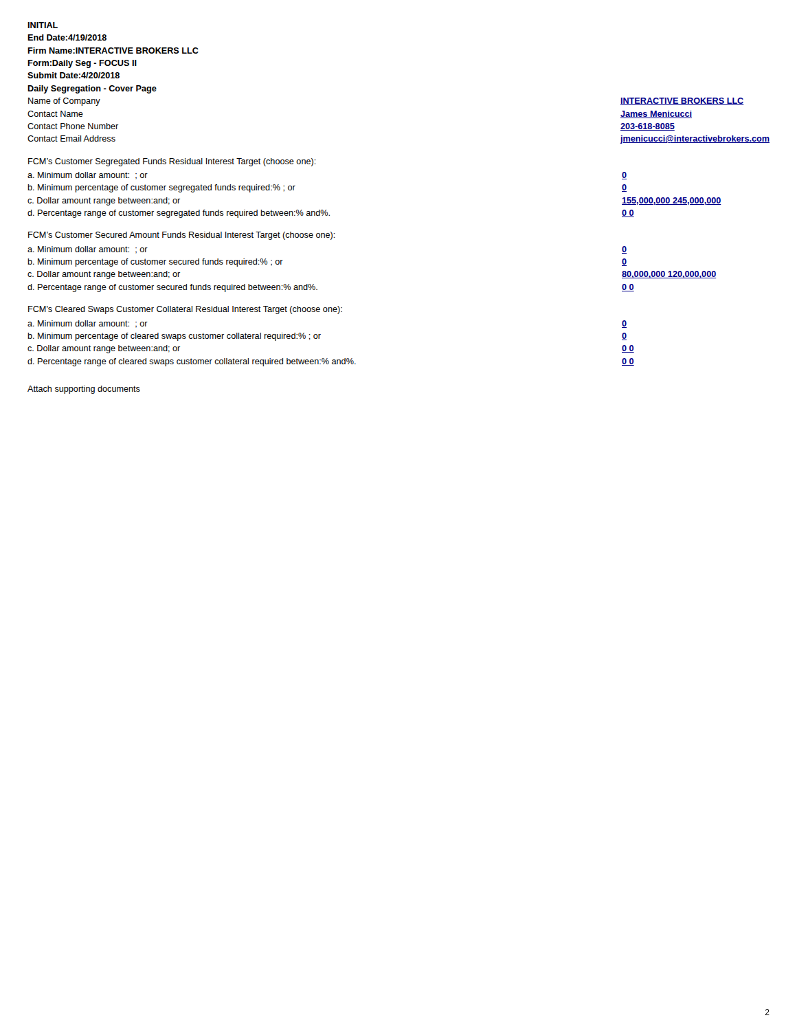INITIAL
End Date:4/19/2018
Firm Name:INTERACTIVE BROKERS LLC
Form:Daily Seg - FOCUS II
Submit Date:4/20/2018
Daily Segregation - Cover Page
| Name of Company | INTERACTIVE BROKERS LLC |
| Contact Name | James Menicucci |
| Contact Phone Number | 203-618-8085 |
| Contact Email Address | jmenicucci@interactivebrokers.com |
FCM’s Customer Segregated Funds Residual Interest Target (choose one):
| a. Minimum dollar amount: ; or | 0 |
| b. Minimum percentage of customer segregated funds required:% ; or | 0 |
| c. Dollar amount range between:and; or | 155,000,000 245,000,000 |
| d. Percentage range of customer segregated funds required between:% and%. | 0 0 |
FCM’s Customer Secured Amount Funds Residual Interest Target (choose one):
| a. Minimum dollar amount: ; or | 0 |
| b. Minimum percentage of customer secured funds required:% ; or | 0 |
| c. Dollar amount range between:and; or | 80,000,000 120,000,000 |
| d. Percentage range of customer secured funds required between:% and%. | 0 0 |
FCM's Cleared Swaps Customer Collateral Residual Interest Target (choose one):
| a. Minimum dollar amount: ; or | 0 |
| b. Minimum percentage of cleared swaps customer collateral required:% ; or | 0 |
| c. Dollar amount range between:and; or | 0 0 |
| d. Percentage range of cleared swaps customer collateral required between:% and%. | 0 0 |
Attach supporting documents
2